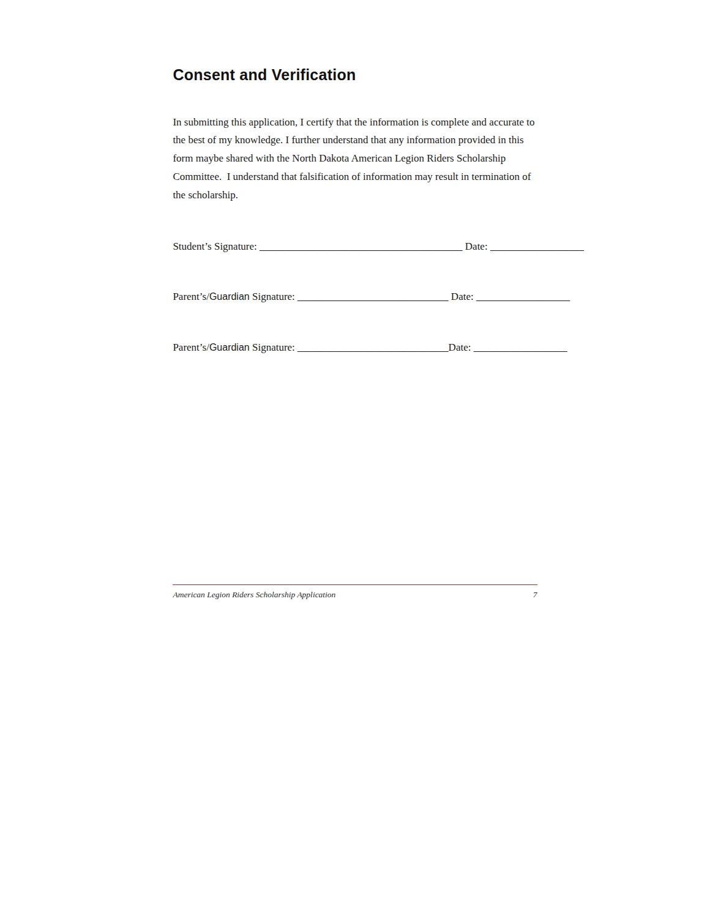Consent and Verification
In submitting this application, I certify that the information is complete and accurate to the best of my knowledge. I further understand that any information provided in this form maybe shared with the North Dakota American Legion Riders Scholarship Committee. I understand that falsification of information may result in termination of the scholarship.
Student’s Signature: _______________________________________ Date: __________________
Parent’s/Guardian Signature: _____________________________ Date: __________________
Parent’s/Guardian Signature: _____________________________Date: __________________
American Legion Riders Scholarship Application 7